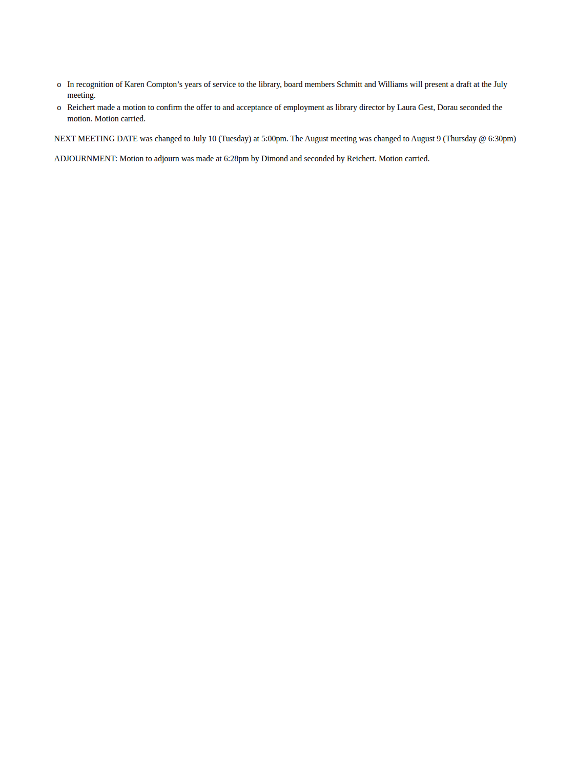In recognition of Karen Compton’s years of service to the library, board members Schmitt and Williams will present a draft at the July meeting.
Reichert made a motion to confirm the offer to and acceptance of employment as library director by Laura Gest, Dorau seconded the motion. Motion carried.
NEXT MEETING DATE was changed to July 10 (Tuesday) at 5:00pm. The August meeting was changed to August 9 (Thursday @ 6:30pm)
ADJOURNMENT: Motion to adjourn was made at 6:28pm by Dimond and seconded by Reichert. Motion carried.